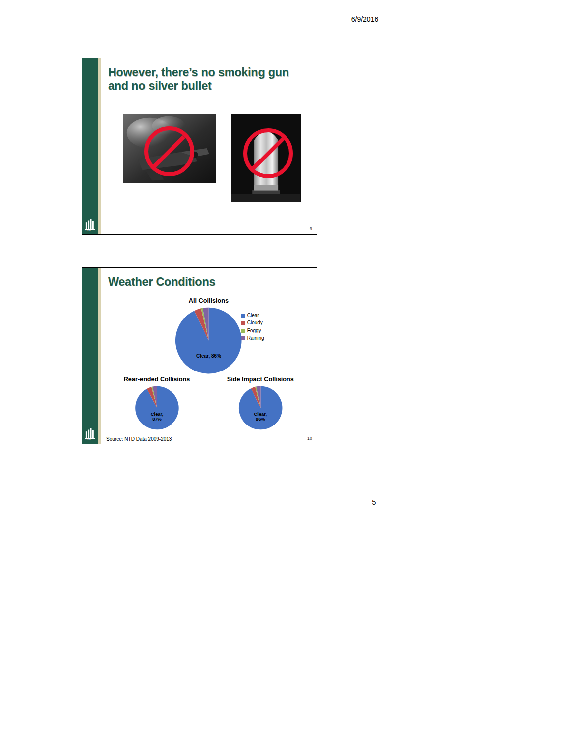6/9/2016
CUTR
However, there’s no smoking gun
and no silver bullet
9
CUTR
Weather Conditions
All Collisions
Clear, 86%
Clear
Cloudy
Foggy
Raining
Rear-ended Collisions
Clear,
87%
Side Impact Collisions
Clear,
86%
Source: NTD Data 2009-2013
10
5